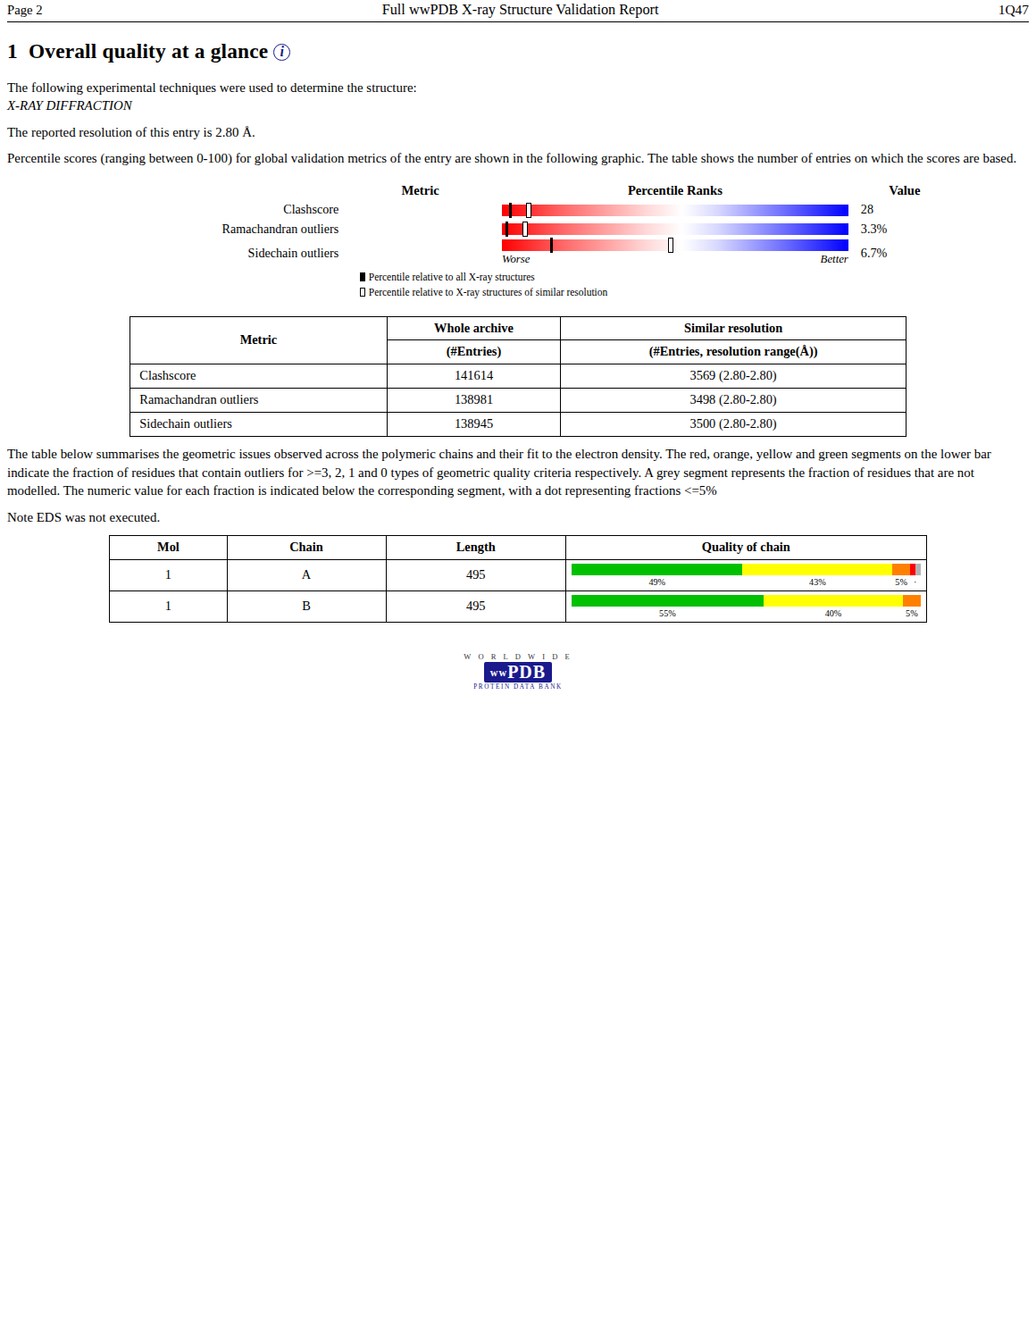Page 2
Full wwPDB X-ray Structure Validation Report
1Q47
1 Overall quality at a glance i
The following experimental techniques were used to determine the structure:
X-RAY DIFFRACTION
The reported resolution of this entry is 2.80 Å.
Percentile scores (ranging between 0-100) for global validation metrics of the entry are shown in the following graphic. The table shows the number of entries on which the scores are based.
| | Metric | Percentile Ranks | Value |
| Clashscore | | | 28 |
| Ramachandran outliers | | | 3.3% |
| Sidechain outliers | | Worse Better | 6.7% |
| | | Percentile relative to all X-ray structures Percentile relative to X-ray structures of similar resolution | |
| Metric | Whole archive | Similar resolution |
| --- | --- | --- |
| (#Entries) | (#Entries, resolution range(Å)) |
| Clashscore | 141614 | 3569 (2.80-2.80) |
| Ramachandran outliers | 138981 | 3498 (2.80-2.80) |
| Sidechain outliers | 138945 | 3500 (2.80-2.80) |
The table below summarises the geometric issues observed across the polymeric chains and their fit to the electron density. The red, orange, yellow and green segments on the lower bar indicate the fraction of residues that contain outliers for >=3, 2, 1 and 0 types of geometric quality criteria respectively. A grey segment represents the fraction of residues that are not modelled. The numeric value for each fraction is indicated below the corresponding segment, with a dot representing fractions <=5%
Note EDS was not executed.
| Mol | Chain | Length | Quality of chain |
| --- | --- | --- | --- |
| 1 | A | 495 | 49% 43% 5% · |
| 1 | B | 495 | 55% 40% 5% |
W O R L D W I D E
ww PDB
PROTEIN DATA BANK